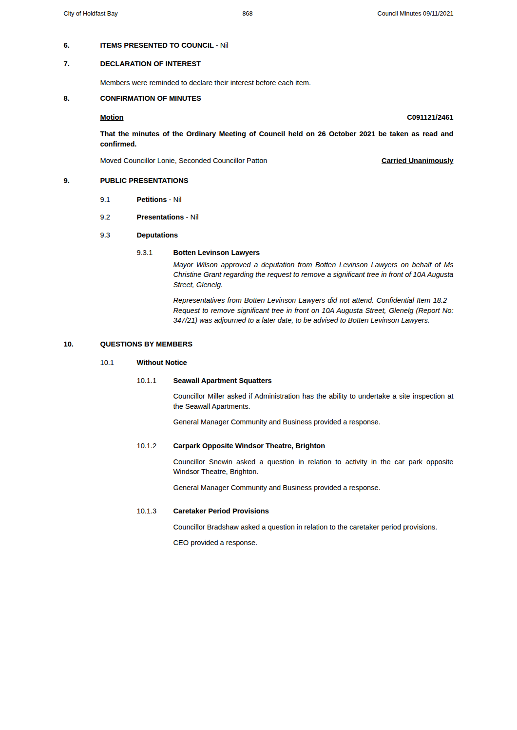City of Holdfast Bay
868
Council Minutes 09/11/2021
6.
ITEMS PRESENTED TO COUNCIL - Nil
7.
DECLARATION OF INTEREST
Members were reminded to declare their interest before each item.
8.
CONFIRMATION OF MINUTES
Motion C091121/2461
That the minutes of the Ordinary Meeting of Council held on 26 October 2021 be taken as read and confirmed.
Moved Councillor Lonie, Seconded Councillor Patton Carried Unanimously
9.
PUBLIC PRESENTATIONS
9.1
Petitions - Nil
9.2
Presentations - Nil
9.3
Deputations
9.3.1
Botten Levinson Lawyers
Mayor Wilson approved a deputation from Botten Levinson Lawyers on behalf of Ms Christine Grant regarding the request to remove a significant tree in front of 10A Augusta Street, Glenelg.
Representatives from Botten Levinson Lawyers did not attend. Confidential Item 18.2 – Request to remove significant tree in front on 10A Augusta Street, Glenelg (Report No: 347/21) was adjourned to a later date, to be advised to Botten Levinson Lawyers.
10.
QUESTIONS BY MEMBERS
10.1
Without Notice
10.1.1
Seawall Apartment Squatters
Councillor Miller asked if Administration has the ability to undertake a site inspection at the Seawall Apartments.
General Manager Community and Business provided a response.
10.1.2
Carpark Opposite Windsor Theatre, Brighton
Councillor Snewin asked a question in relation to activity in the car park opposite Windsor Theatre, Brighton.
General Manager Community and Business provided a response.
10.1.3
Caretaker Period Provisions
Councillor Bradshaw asked a question in relation to the caretaker period provisions.
CEO provided a response.